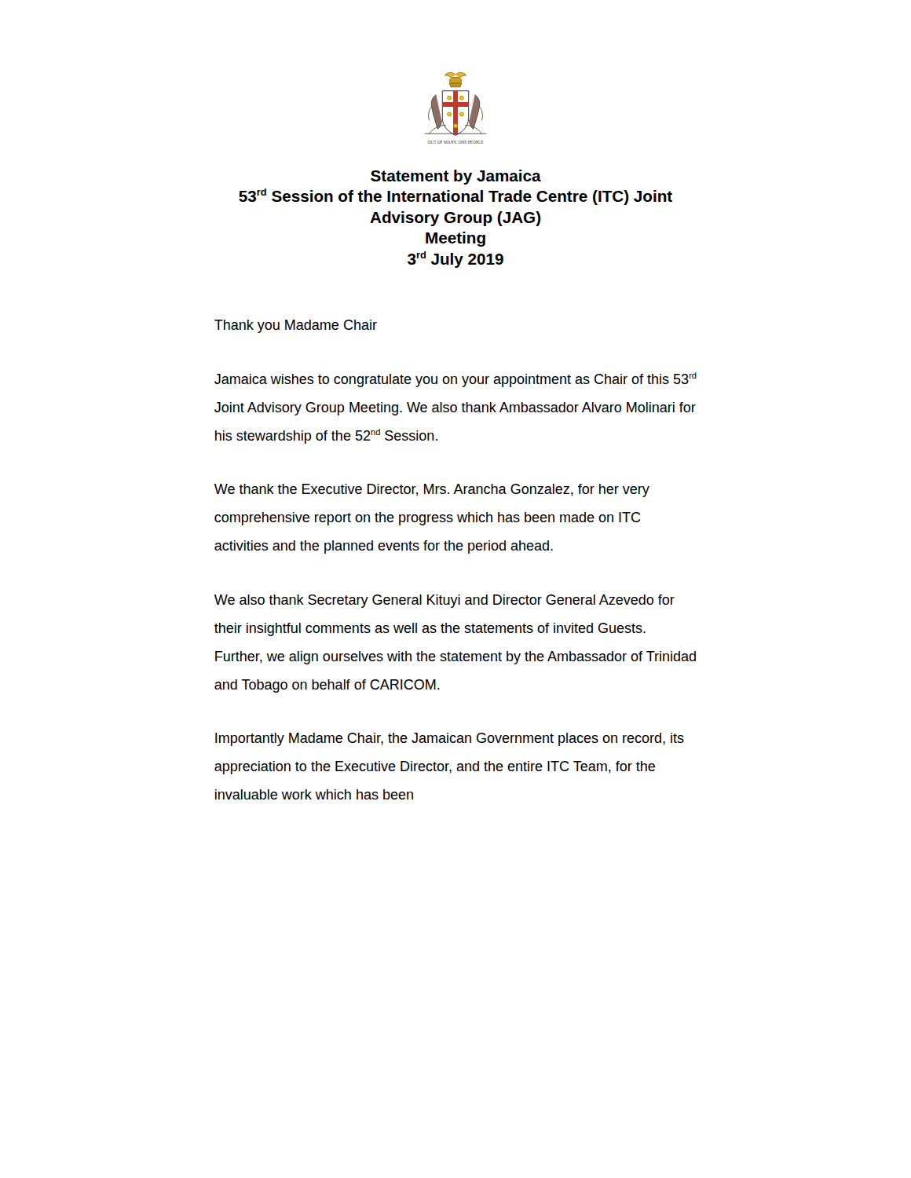Statement by Jamaica 53rd Session of the International Trade Centre (ITC) Joint Advisory Group (JAG) Meeting 3rd July 2019
Thank you Madame Chair
Jamaica wishes to congratulate you on your appointment as Chair of this 53rd Joint Advisory Group Meeting. We also thank Ambassador Alvaro Molinari for his stewardship of the 52nd Session.
We thank the Executive Director, Mrs. Arancha Gonzalez, for her very comprehensive report on the progress which has been made on ITC activities and the planned events for the period ahead.
We also thank Secretary General Kituyi and Director General Azevedo for their insightful comments as well as the statements of invited Guests. Further, we align ourselves with the statement by the Ambassador of Trinidad and Tobago on behalf of CARICOM.
Importantly Madame Chair, the Jamaican Government places on record, its appreciation to the Executive Director, and the entire ITC Team, for the invaluable work which has been